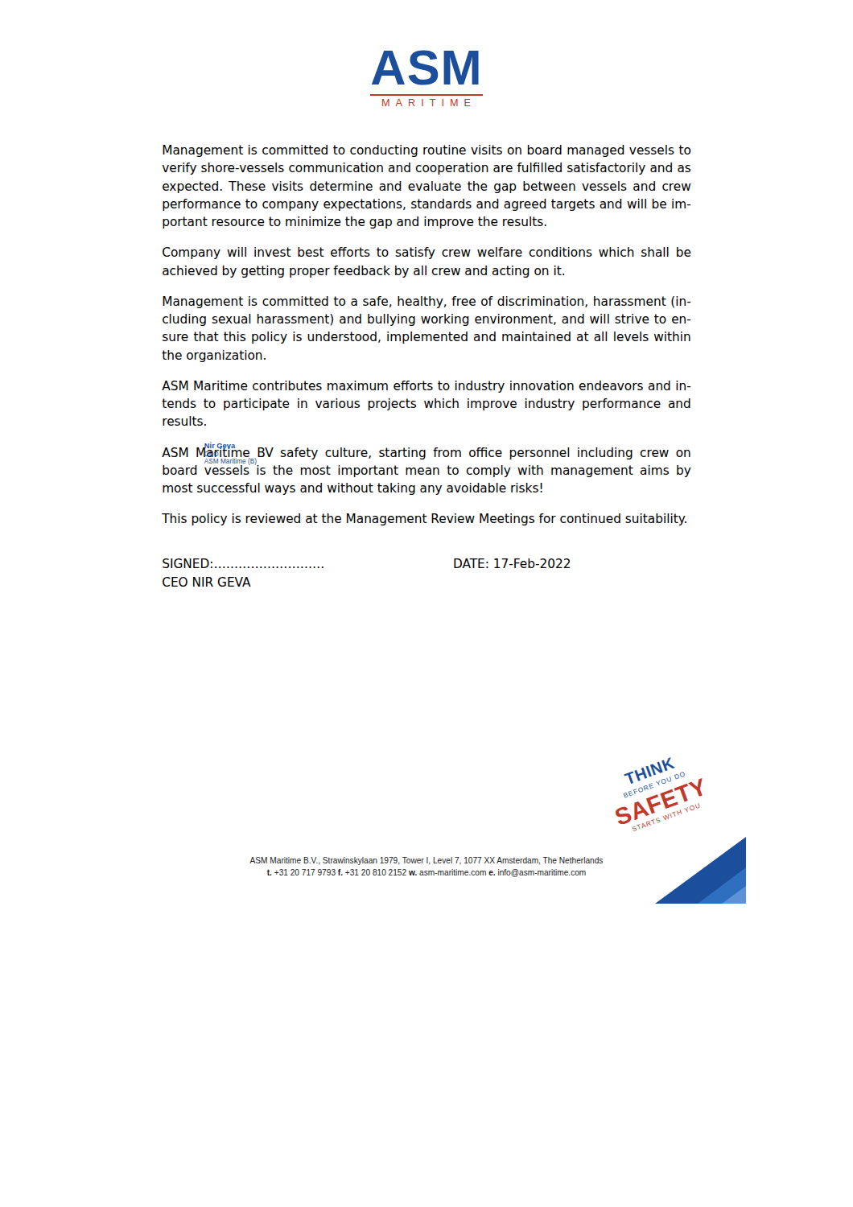ASM
MARITIME
Management is committed to conducting routine visits on board managed vessels to verify shore-vessels communication and cooperation are fulfilled satisfactorily and as expected. These visits determine and evaluate the gap between vessels and crew performance to company expectations, standards and agreed targets and will be important resource to minimize the gap and improve the results.
Company will invest best efforts to satisfy crew welfare conditions which shall be achieved by getting proper feedback by all crew and acting on it.
Management is committed to a safe, healthy, free of discrimination, harassment (including sexual harassment) and bullying working environment, and will strive to ensure that this policy is understood, implemented and maintained at all levels within the organization.
ASM Maritime contributes maximum efforts to industry innovation endeavors and intends to participate in various projects which improve industry performance and results.
Nir Geva
CEO
ASM Maritime (B) ASM Maritime BV safety culture, starting from office personnel including crew on board vessels is the most important mean to comply with management aims by most successful ways and without taking any avoidable risks!
This policy is reviewed at the Management Review Meetings for continued suitability.
| SIGNED:……………………… CEO NIR GEVA | DATE: 17-Feb-2022 |
THINK
BEFORE YOU DO
SAFETY
STARTS WITH YOU
ASM Maritime B.V., Strawinskylaan 1979, Tower I, Level 7, 1077 XX Amsterdam, The Netherlands
t. +31 20 717 9793 f. +31 20 810 2152 w. asm-maritime.com e. info@asm-maritime.com